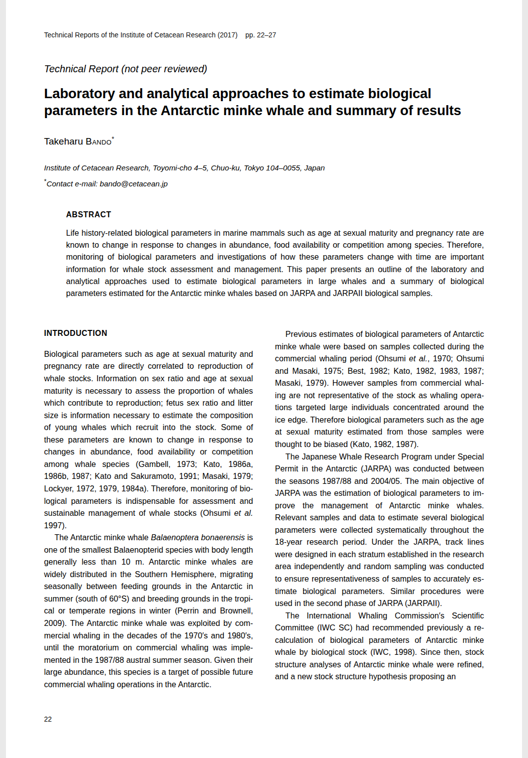Technical Reports of the Institute of Cetacean Research (2017) pp. 22–27
Technical Report (not peer reviewed)
Laboratory and analytical approaches to estimate biological parameters in the Antarctic minke whale and summary of results
Takeharu Bando*
Institute of Cetacean Research, Toyomi-cho 4–5, Chuo-ku, Tokyo 104–0055, Japan
*Contact e-mail: bando@cetacean.jp
ABSTRACT
Life history-related biological parameters in marine mammals such as age at sexual maturity and pregnancy rate are known to change in response to changes in abundance, food availability or competition among species. Therefore, monitoring of biological parameters and investigations of how these parameters change with time are important information for whale stock assessment and management. This paper presents an outline of the laboratory and analytical approaches used to estimate biological parameters in large whales and a summary of biological parameters estimated for the Antarctic minke whales based on JARPA and JARPAII biological samples.
INTRODUCTION
Biological parameters such as age at sexual maturity and pregnancy rate are directly correlated to reproduction of whale stocks. Information on sex ratio and age at sexual maturity is necessary to assess the proportion of whales which contribute to reproduction; fetus sex ratio and litter size is information necessary to estimate the composition of young whales which recruit into the stock. Some of these parameters are known to change in response to changes in abundance, food availability or competition among whale species (Gambell, 1973; Kato, 1986a, 1986b, 1987; Kato and Sakuramoto, 1991; Masaki, 1979; Lockyer, 1972, 1979, 1984a). Therefore, monitoring of biological parameters is indispensable for assessment and sustainable management of whale stocks (Ohsumi et al. 1997).
The Antarctic minke whale Balaenoptera bonaerensis is one of the smallest Balaenopterid species with body length generally less than 10 m. Antarctic minke whales are widely distributed in the Southern Hemisphere, migrating seasonally between feeding grounds in the Antarctic in summer (south of 60°S) and breeding grounds in the tropical or temperate regions in winter (Perrin and Brownell, 2009). The Antarctic minke whale was exploited by commercial whaling in the decades of the 1970′s and 1980′s, until the moratorium on commercial whaling was implemented in the 1987/88 austral summer season. Given their large abundance, this species is a target of possible future commercial whaling operations in the Antarctic.
Previous estimates of biological parameters of Antarctic minke whale were based on samples collected during the commercial whaling period (Ohsumi et al., 1970; Ohsumi and Masaki, 1975; Best, 1982; Kato, 1982, 1983, 1987; Masaki, 1979). However samples from commercial whaling are not representative of the stock as whaling operations targeted large individuals concentrated around the ice edge. Therefore biological parameters such as the age at sexual maturity estimated from those samples were thought to be biased (Kato, 1982, 1987).
The Japanese Whale Research Program under Special Permit in the Antarctic (JARPA) was conducted between the seasons 1987/88 and 2004/05. The main objective of JARPA was the estimation of biological parameters to improve the management of Antarctic minke whales. Relevant samples and data to estimate several biological parameters were collected systematically throughout the 18-year research period. Under the JARPA, track lines were designed in each stratum established in the research area independently and random sampling was conducted to ensure representativeness of samples to accurately estimate biological parameters. Similar procedures were used in the second phase of JARPA (JARPAII).
The International Whaling Commission′s Scientific Committee (IWC SC) had recommended previously a recalculation of biological parameters of Antarctic minke whale by biological stock (IWC, 1998). Since then, stock structure analyses of Antarctic minke whale were refined, and a new stock structure hypothesis proposing an
22